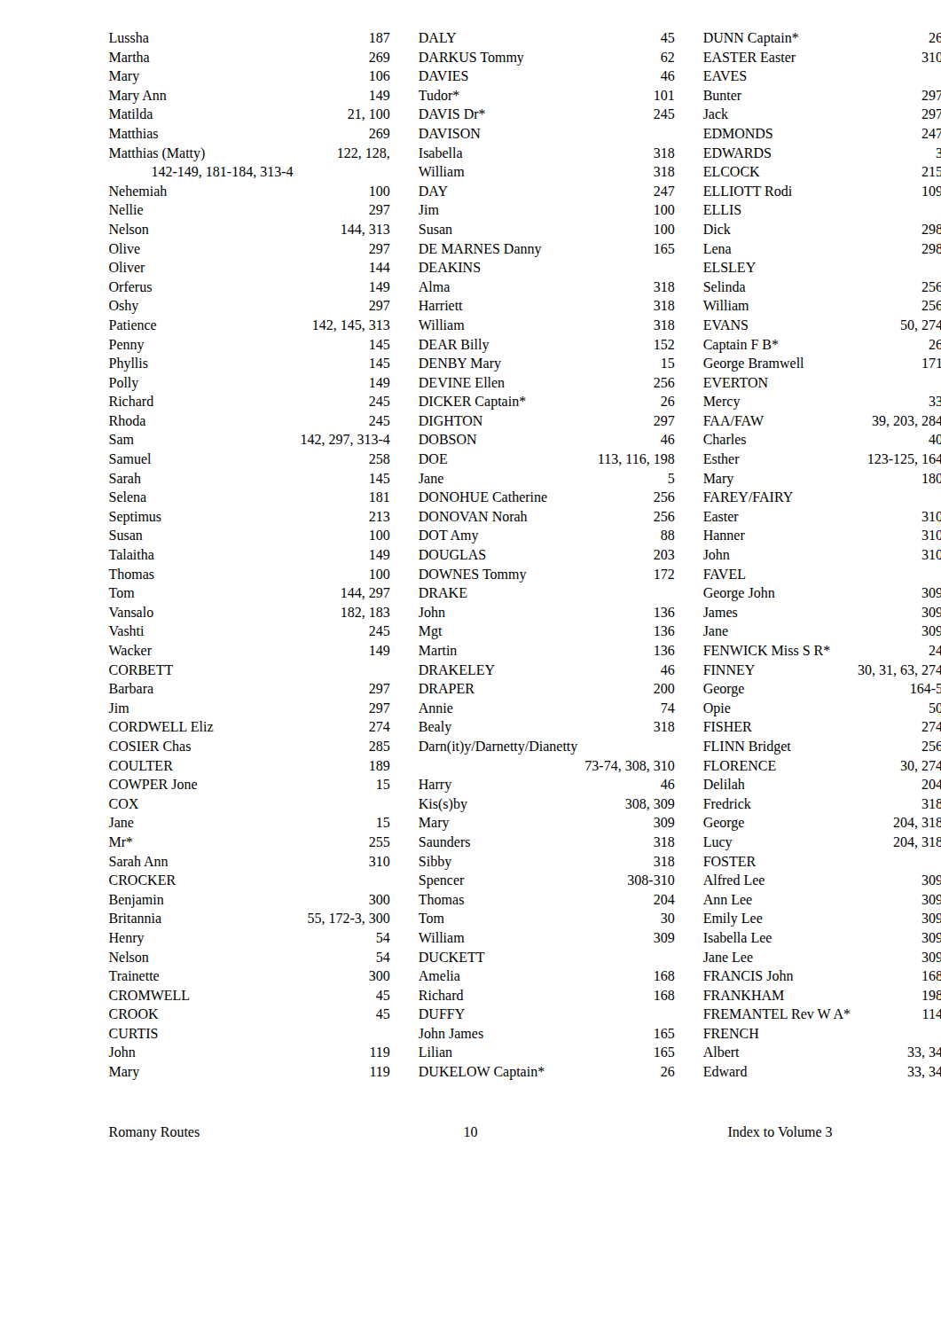| Lussha | 187 |
| Martha | 269 |
| Mary | 106 |
| Mary Ann | 149 |
| Matilda | 21, 100 |
| Matthias | 269 |
| Matthias (Matty) | 122, 128, |
| 142-149, 181-184, 313-4 | |
| Nehemiah | 100 |
| Nellie | 297 |
| Nelson | 144, 313 |
| Olive | 297 |
| Oliver | 144 |
| Orferus | 149 |
| Oshy | 297 |
| Patience | 142, 145, 313 |
| Penny | 145 |
| Phyllis | 145 |
| Polly | 149 |
| Richard | 245 |
| Rhoda | 245 |
| Sam | 142, 297, 313-4 |
| Samuel | 258 |
| Sarah | 145 |
| Selena | 181 |
| Septimus | 213 |
| Susan | 100 |
| Talaitha | 149 |
| Thomas | 100 |
| Tom | 144, 297 |
| Vansalo | 182, 183 |
| Vashti | 245 |
| Wacker | 149 |
| CORBETT | |
| Barbara | 297 |
| Jim | 297 |
| CORDWELL Eliz | 274 |
| COSIER Chas | 285 |
| COULTER | 189 |
| COWPER Jone | 15 |
| COX | |
| Jane | 15 |
| Mr* | 255 |
| Sarah Ann | 310 |
| CROCKER | |
| Benjamin | 300 |
| Britannia | 55, 172-3, 300 |
| Henry | 54 |
| Nelson | 54 |
| Trainette | 300 |
| CROMWELL | 45 |
| CROOK | 45 |
| CURTIS | |
| John | 119 |
| Mary | 119 |
| DALY | 45 |
| DARKUS Tommy | 62 |
| DAVIES | 46 |
| Tudor* | 101 |
| DAVIS Dr* | 245 |
| DAVISON | |
| Isabella | 318 |
| William | 318 |
| DAY | 247 |
| Jim | 100 |
| Susan | 100 |
| DE MARNES Danny | 165 |
| DEAKINS | |
| Alma | 318 |
| Harriett | 318 |
| William | 318 |
| DEAR Billy | 152 |
| DENBY Mary | 15 |
| DEVINE Ellen | 256 |
| DICKER Captain* | 26 |
| DIGHTON | 297 |
| DOBSON | 46 |
| DOE | 113, 116, 198 |
| Jane | 5 |
| DONOHUE Catherine | 256 |
| DONOVAN Norah | 256 |
| DOT Amy | 88 |
| DOUGLAS | 203 |
| DOWNES Tommy | 172 |
| DRAKE | |
| John | 136 |
| Mgt | 136 |
| Martin | 136 |
| DRAKELEY | 46 |
| DRAPER | 200 |
| Annie | 74 |
| Bealy | 318 |
| Darn(it)y/Darnetty/Dianetty | |
| | 73-74, 308, 310 |
| Harry | 46 |
| Kis(s)by | 308, 309 |
| Mary | 309 |
| Saunders | 318 |
| Sibby | 318 |
| Spencer | 308-310 |
| Thomas | 204 |
| Tom | 30 |
| William | 309 |
| DUCKETT | |
| Amelia | 168 |
| Richard | 168 |
| DUFFY | |
| John James | 165 |
| Lilian | 165 |
| DUKELOW Captain* | 26 |
| DUNN Captain* | 26 |
| EASTER Easter | 310 |
| EAVES | |
| Bunter | 297 |
| Jack | 297 |
| EDMONDS | 247 |
| EDWARDS | 3 |
| ELCOCK | 215 |
| ELLIOTT Rodi | 109 |
| ELLIS | |
| Dick | 298 |
| Lena | 298 |
| ELSLEY | |
| Selinda | 256 |
| William | 256 |
| EVANS | 50, 274 |
| Captain F B* | 26 |
| George Bramwell | 171 |
| EVERTON | |
| Mercy | 33 |
| FAA/FAW | 39, 203, 284 |
| Charles | 40 |
| Esther | 123-125, 164 |
| Mary | 180 |
| FAREY/FAIRY | |
| Easter | 310 |
| Hanner | 310 |
| John | 310 |
| FAVEL | |
| George John | 309 |
| James | 309 |
| Jane | 309 |
| FENWICK Miss S R* | 24 |
| FINNEY | 30, 31, 63, 274 |
| George | 164-5 |
| Opie | 50 |
| FISHER | 274 |
| FLINN Bridget | 256 |
| FLORENCE | 30, 274 |
| Delilah | 204 |
| Fredrick | 318 |
| George | 204, 318 |
| Lucy | 204, 318 |
| FOSTER | |
| Alfred Lee | 309 |
| Ann Lee | 309 |
| Emily Lee | 309 |
| Isabella Lee | 309 |
| Jane Lee | 309 |
| FRANCIS John | 168 |
| FRANKHAM | 198 |
| FREMANTEL Rev W A* | 114 |
| FRENCH | |
| Albert | 33, 34 |
| Edward | 33, 34 |
Romany Routes
10
Index to Volume 3